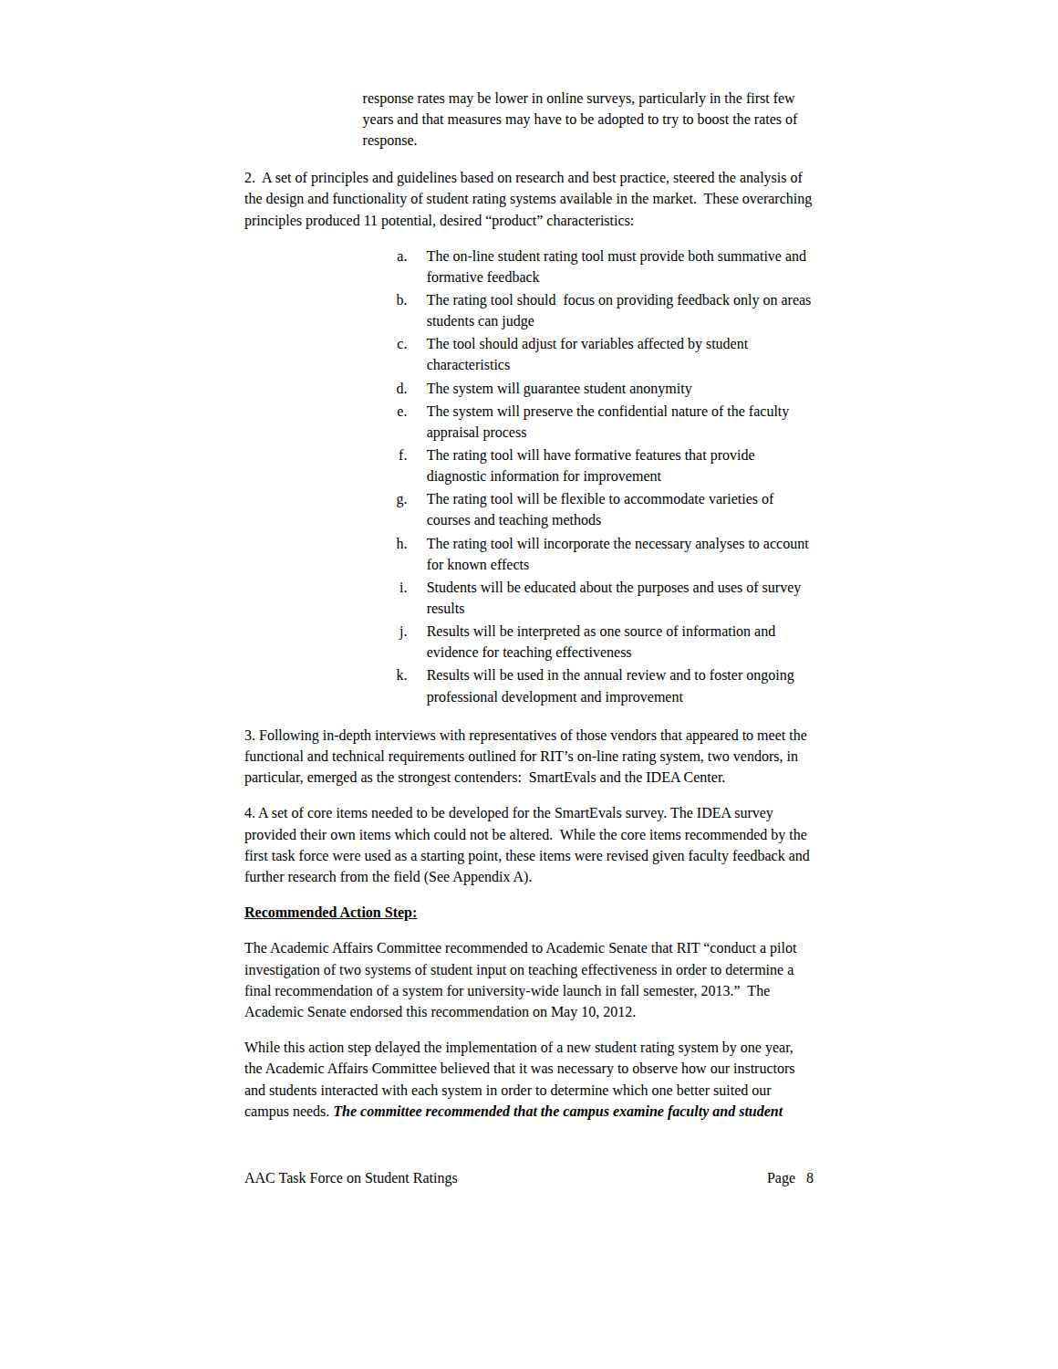response rates may be lower in online surveys, particularly in the first few years and that measures may have to be adopted to try to boost the rates of response.
2. A set of principles and guidelines based on research and best practice, steered the analysis of the design and functionality of student rating systems available in the market. These overarching principles produced 11 potential, desired “product” characteristics:
The on-line student rating tool must provide both summative and formative feedback
The rating tool should focus on providing feedback only on areas students can judge
The tool should adjust for variables affected by student characteristics
The system will guarantee student anonymity
The system will preserve the confidential nature of the faculty appraisal process
The rating tool will have formative features that provide diagnostic information for improvement
The rating tool will be flexible to accommodate varieties of courses and teaching methods
The rating tool will incorporate the necessary analyses to account for known effects
Students will be educated about the purposes and uses of survey results
Results will be interpreted as one source of information and evidence for teaching effectiveness
Results will be used in the annual review and to foster ongoing professional development and improvement
3. Following in-depth interviews with representatives of those vendors that appeared to meet the functional and technical requirements outlined for RIT’s on-line rating system, two vendors, in particular, emerged as the strongest contenders: SmartEvals and the IDEA Center.
4. A set of core items needed to be developed for the SmartEvals survey. The IDEA survey provided their own items which could not be altered. While the core items recommended by the first task force were used as a starting point, these items were revised given faculty feedback and further research from the field (See Appendix A).
Recommended Action Step:
The Academic Affairs Committee recommended to Academic Senate that RIT “conduct a pilot investigation of two systems of student input on teaching effectiveness in order to determine a final recommendation of a system for university-wide launch in fall semester, 2013.” The Academic Senate endorsed this recommendation on May 10, 2012.
While this action step delayed the implementation of a new student rating system by one year, the Academic Affairs Committee believed that it was necessary to observe how our instructors and students interacted with each system in order to determine which one better suited our campus needs. The committee recommended that the campus examine faculty and student
AAC Task Force on Student Ratings Page 8